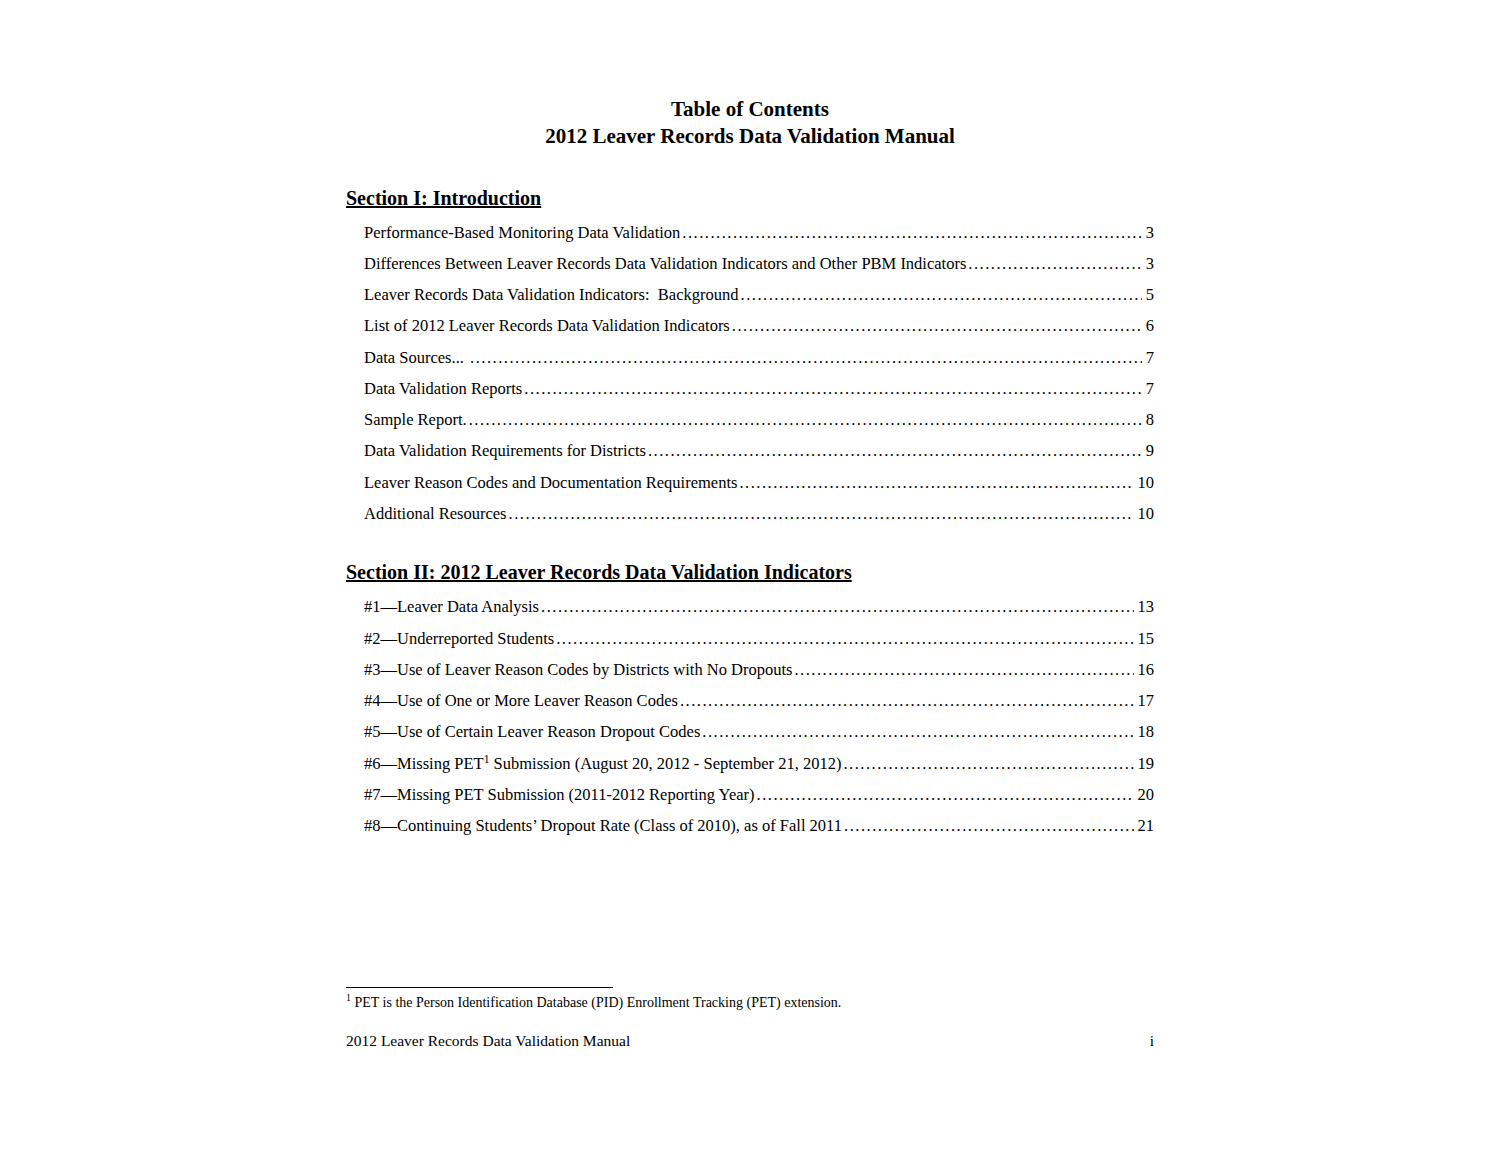Table of Contents
2012 Leaver Records Data Validation Manual
Section I: Introduction
Performance-Based Monitoring Data Validation........................................................................................................................................................... 3
Differences Between Leaver Records Data Validation Indicators and Other PBM Indicators................................................................................. 3
Leaver Records Data Validation Indicators: Background............................................................................................................................................. 5
List of 2012 Leaver Records Data Validation Indicators................................................................................................................................................. 6
Data Sources... ................................................................................................................................................................................................................. 7
Data Validation Reports................................................................................................................................................................................................. 7
Sample Report.................................................................................................................................................................................................................. 8
Data Validation Requirements for Districts................................................................................................................................................................. 9
Leaver Reason Codes and Documentation Requirements............................................................................................................................................. 10
Additional Resources................................................................................................................................................................................................. 10
Section II: 2012 Leaver Records Data Validation Indicators
#1—Leaver Data Analysis................................................................................................................................................................................................. 13
#2—Underreported Students................................................................................................................................................................................................. 15
#3—Use of Leaver Reason Codes by Districts with No Dropouts................................................................................................................................. 16
#4—Use of One or More Leaver Reason Codes................................................................................................................................................................. 17
#5—Use of Certain Leaver Reason Dropout Codes................................................................................................................................................................. 18
#6—Missing PET1 Submission (August 20, 2012 - September 21, 2012)................................................................................................................. 19
#7—Missing PET Submission (2011-2012 Reporting Year)................................................................................................................................................. 20
#8—Continuing Students’ Dropout Rate (Class of 2010), as of Fall 2011................................................................................................................. 21
1 PET is the Person Identification Database (PID) Enrollment Tracking (PET) extension.
2012 Leaver Records Data Validation Manual i